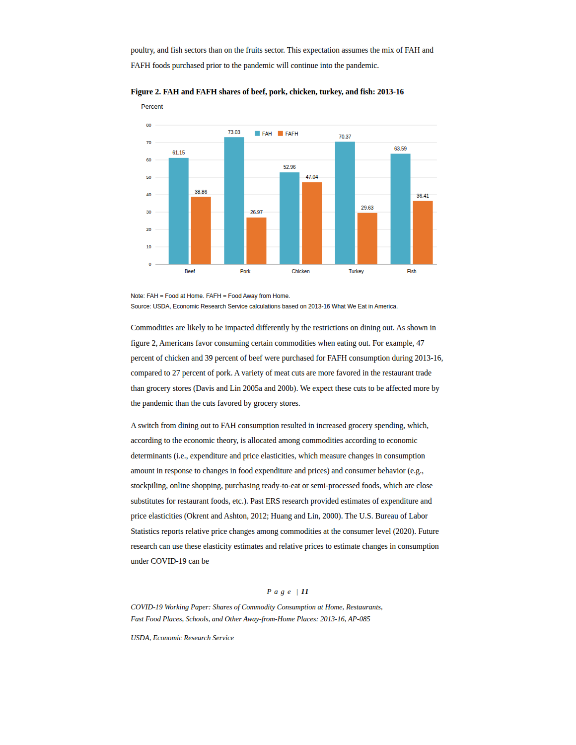poultry, and fish sectors than on the fruits sector. This expectation assumes the mix of FAH and FAFH foods purchased prior to the pandemic will continue into the pandemic.
Figure 2. FAH and FAFH shares of beef, pork, chicken, turkey, and fish: 2013-16
Percent
80 70 60 50 40 30 20 10 0 FAH ■ FAFH 61.15 38.86 Beef 73.03 26.97 Pork 52.96 47.04 Chicken 70.37 29.63 Turkey 63.59 36.41 Fish
Note: FAH = Food at Home. FAFH = Food Away from Home.
Source: USDA, Economic Research Service calculations based on 2013-16 What We Eat in America.
Commodities are likely to be impacted differently by the restrictions on dining out. As shown in figure 2, Americans favor consuming certain commodities when eating out. For example, 47 percent of chicken and 39 percent of beef were purchased for FAFH consumption during 2013-16, compared to 27 percent of pork. A variety of meat cuts are more favored in the restaurant trade than grocery stores (Davis and Lin 2005a and 200b). We expect these cuts to be affected more by the pandemic than the cuts favored by grocery stores.
A switch from dining out to FAH consumption resulted in increased grocery spending, which, according to the economic theory, is allocated among commodities according to economic determinants (i.e., expenditure and price elasticities, which measure changes in consumption amount in response to changes in food expenditure and prices) and consumer behavior (e.g., stockpiling, online shopping, purchasing ready-to-eat or semi-processed foods, which are close substitutes for restaurant foods, etc.). Past ERS research provided estimates of expenditure and price elasticities (Okrent and Ashton, 2012; Huang and Lin, 2000). The U.S. Bureau of Labor Statistics reports relative price changes among commodities at the consumer level (2020). Future research can use these elasticity estimates and relative prices to estimate changes in consumption under COVID-19 can be
P a g e | 11
COVID-19 Working Paper: Shares of Commodity Consumption at Home, Restaurants,
Fast Food Places, Schools, and Other Away-from-Home Places: 2013-16, AP-085
USDA, Economic Research Service